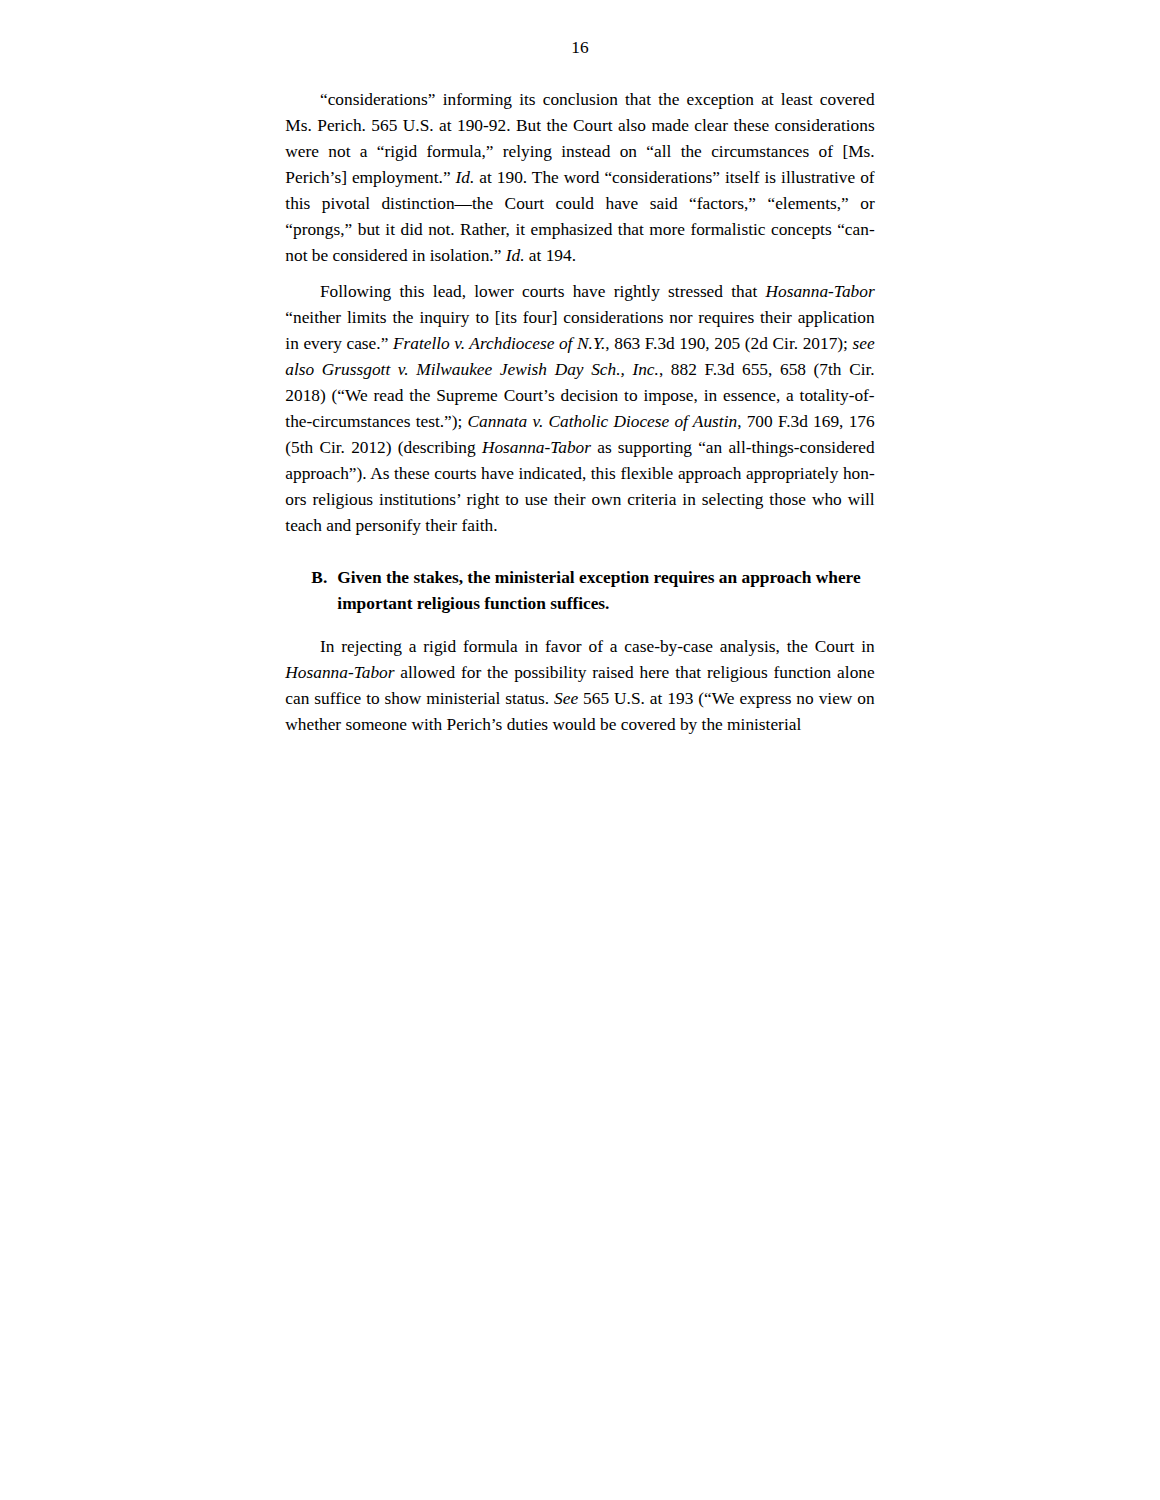16
“considerations” informing its conclusion that the exception at least covered Ms. Perich. 565 U.S. at 190-92. But the Court also made clear these considerations were not a “rigid formula,” relying instead on “all the circumstances of [Ms. Perich’s] employment.” Id. at 190. The word “considerations” itself is illustrative of this pivotal distinction—the Court could have said “factors,” “elements,” or “prongs,” but it did not. Rather, it emphasized that more formalistic concepts “cannot be considered in isolation.” Id. at 194.
Following this lead, lower courts have rightly stressed that Hosanna-Tabor “neither limits the inquiry to [its four] considerations nor requires their application in every case.” Fratello v. Archdiocese of N.Y., 863 F.3d 190, 205 (2d Cir. 2017); see also Grussgott v. Milwaukee Jewish Day Sch., Inc., 882 F.3d 655, 658 (7th Cir. 2018) (“We read the Supreme Court’s decision to impose, in essence, a totality-of-the-circumstances test.”); Cannata v. Catholic Diocese of Austin, 700 F.3d 169, 176 (5th Cir. 2012) (describing Hosanna-Tabor as supporting “an all-things-considered approach”). As these courts have indicated, this flexible approach appropriately honors religious institutions’ right to use their own criteria in selecting those who will teach and personify their faith.
B. Given the stakes, the ministerial exception requires an approach where important religious function suffices.
In rejecting a rigid formula in favor of a case-by-case analysis, the Court in Hosanna-Tabor allowed for the possibility raised here that religious function alone can suffice to show ministerial status. See 565 U.S. at 193 (“We express no view on whether someone with Perich’s duties would be covered by the ministerial